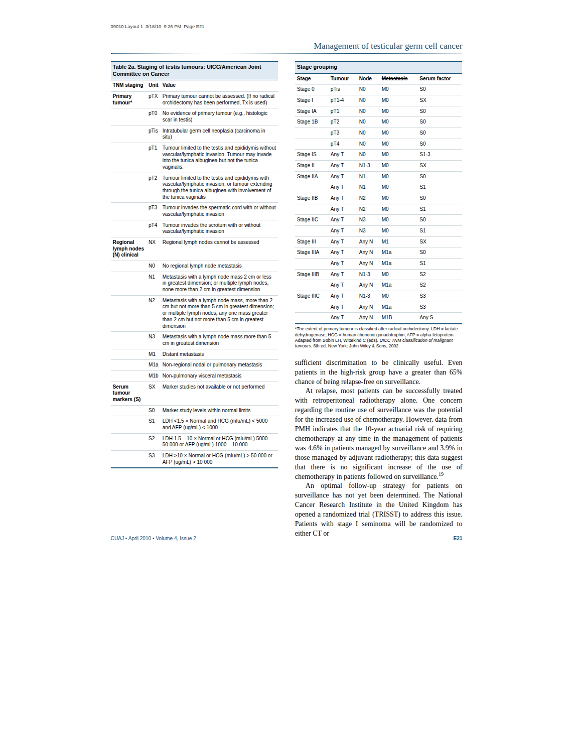09010:Layout 1 3/18/10 9:26 PM Page E21
Management of testicular germ cell cancer
Table 2a. Staging of testis tumours: UICC/American Joint Committee on Cancer
| TNM staging | Unit | Value |
| --- | --- | --- |
| Primary tumour* | pTX | Primary tumour cannot be assessed. (If no radical orchidectomy has been performed, Tx is used) |
| | pT0 | No evidence of primary tumour (e.g., histologic scar in testis) |
| | pTis | Intratubular germ cell neoplasia (carcinoma in situ) |
| | pT1 | Tumour limited to the testis and epididymis without vascular/lymphatic invasion. Tumour may invade into the tunica albuginea but not the tunica vaginalis. |
| | pT2 | Tumour limited to the testis and epididymis with vascular/lymphatic invasion, or tumour extending through the tunica albuginea with involvement of the tunica vaginalis |
| | pT3 | Tumour invades the spermatic cord with or without vascular/lymphatic invasion |
| | pT4 | Tumour invades the scrotum with or without vascular/lymphatic invasion |
| Regional lymph nodes (N) clinical | NX | Regional lymph nodes cannot be assessed |
| | N0 | No regional lymph node metastasis |
| | N1 | Metastasis with a lymph node mass 2 cm or less in greatest dimension; or multiple lymph nodes, none more than 2 cm in greatest dimension |
| | N2 | Metastasis with a lymph node mass, more than 2 cm but not more than 5 cm in greatest dimension; or multiple lymph nodes, any one mass greater than 2 cm but not more than 5 cm in greatest dimension |
| | N3 | Metastasis with a lymph node mass more than 5 cm in greatest dimension |
| | M1 | Distant metastasis |
| | M1a | Non-regional nodal or pulmonary metastasis |
| | M1b | Non-pulmonary visceral metastasis |
| Serum tumour markers (S) | SX | Marker studies not available or not performed |
| | S0 | Marker study levels within normal limits |
| | S1 | LDH <1.5 × Normal and HCG (mIu/mL) < 5000 and AFP (ug/mL) < 1000 |
| | S2 | LDH 1.5 – 10 × Normal or HCG (mIu/mL) 5000 – 50 000 or AFP (ug/mL) 1000 – 10 000 |
| | S3 | LDH >10 × Normal or HCG (mIu/mL) > 50 000 or AFP (ug/mL) > 10 000 |
Stage grouping
| Stage | Tumour | Node | Metastasis | Serum factor |
| --- | --- | --- | --- | --- |
| Stage 0 | pTis | N0 | M0 | S0 |
| Stage I | pT1-4 | N0 | M0 | SX |
| Stage IA | pT1 | N0 | M0 | S0 |
| Stage 1B | pT2 | N0 | M0 | S0 |
| | pT3 | N0 | M0 | S0 |
| | pT4 | N0 | M0 | S0 |
| Stage IS | Any T | N0 | M0 | S1-3 |
| Stage II | Any T | N1-3 | M0 | SX |
| Stage IIA | Any T | N1 | M0 | S0 |
| | Any T | N1 | M0 | S1 |
| Stage IIB | Any T | N2 | M0 | S0 |
| | Any T | N2 | M0 | S1 |
| Stage IIC | Any T | N3 | M0 | S0 |
| | Any T | N3 | M0 | S1 |
| Stage III | Any T | Any N | M1 | SX |
| Stage IIIA | Any T | Any N | M1a | S0 |
| | Any T | Any N | M1a | S1 |
| Stage IIIB | Any T | N1-3 | M0 | S2 |
| | Any T | Any N | M1a | S2 |
| Stage IIIC | Any T | N1-3 | M0 | S3 |
| | Any T | Any N | M1a | S3 |
| | Any T | Any N | M1B | Any S |
*The extent of primary tumour is classified after radical orchidectomy. LDH = lactate dehydrogenase; HCG = human chorionic gonadotrophin; AFP = alpha-fetoprotein. Adapted from Sobin LH, Wittekind C (eds). UICC TNM classification of malignant tumours. 6th ed. New York: John Wiley & Sons, 2002.
sufficient discrimination to be clinically useful. Even patients in the high-risk group have a greater than 65% chance of being relapse-free on surveillance.
At relapse, most patients can be successfully treated with retroperitoneal radiotherapy alone. One concern regarding the routine use of surveillance was the potential for the increased use of chemotherapy. However, data from PMH indicates that the 10-year actuarial risk of requiring chemotherapy at any time in the management of patients was 4.6% in patients managed by surveillance and 3.9% in those managed by adjuvant radiotherapy; this data suggest that there is no significant increase of the use of chemotherapy in patients followed on surveillance.19
An optimal follow-up strategy for patients on surveillance has not yet been determined. The National Cancer Research Institute in the United Kingdom has opened a randomized trial (TRISST) to address this issue. Patients with stage I seminoma will be randomized to either CT or
CUAJ • April 2010 • Volume 4, Issue 2
E21